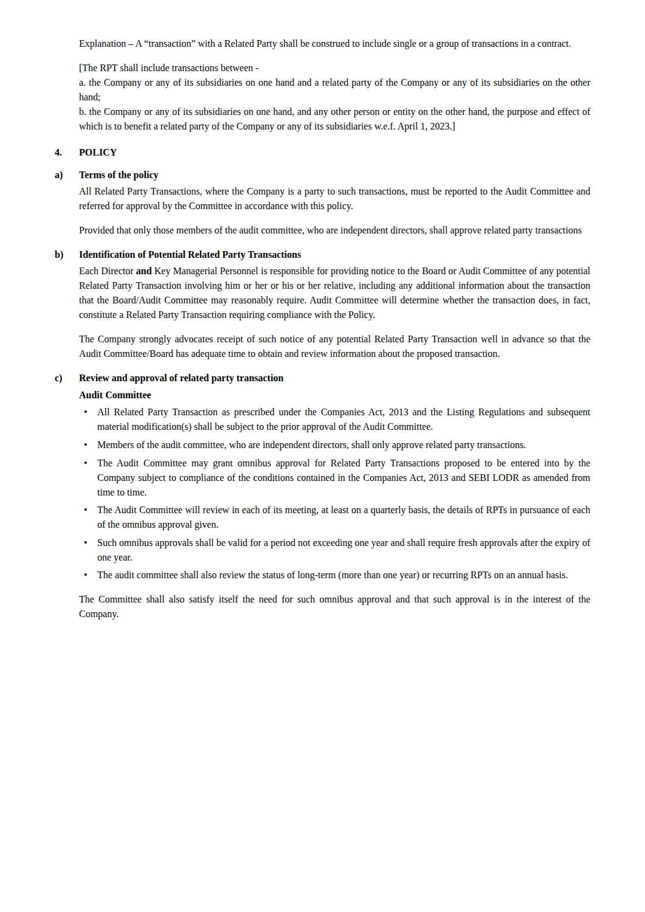Explanation – A “transaction” with a Related Party shall be construed to include single or a group of transactions in a contract.
[The RPT shall include transactions between -
a. the Company or any of its subsidiaries on one hand and a related party of the Company or any of its subsidiaries on the other hand;
b. the Company or any of its subsidiaries on one hand, and any other person or entity on the other hand, the purpose and effect of which is to benefit a related party of the Company or any of its subsidiaries w.e.f. April 1, 2023.]
4. POLICY
a) Terms of the policy
All Related Party Transactions, where the Company is a party to such transactions, must be reported to the Audit Committee and referred for approval by the Committee in accordance with this policy.
Provided that only those members of the audit committee, who are independent directors, shall approve related party transactions
b) Identification of Potential Related Party Transactions
Each Director and Key Managerial Personnel is responsible for providing notice to the Board or Audit Committee of any potential Related Party Transaction involving him or her or his or her relative, including any additional information about the transaction that the Board/Audit Committee may reasonably require. Audit Committee will determine whether the transaction does, in fact, constitute a Related Party Transaction requiring compliance with the Policy.
The Company strongly advocates receipt of such notice of any potential Related Party Transaction well in advance so that the Audit Committee/Board has adequate time to obtain and review information about the proposed transaction.
c) Review and approval of related party transaction
Audit Committee
All Related Party Transaction as prescribed under the Companies Act, 2013 and the Listing Regulations and subsequent material modification(s) shall be subject to the prior approval of the Audit Committee.
Members of the audit committee, who are independent directors, shall only approve related party transactions.
The Audit Committee may grant omnibus approval for Related Party Transactions proposed to be entered into by the Company subject to compliance of the conditions contained in the Companies Act, 2013 and SEBI LODR as amended from time to time.
The Audit Committee will review in each of its meeting, at least on a quarterly basis, the details of RPTs in pursuance of each of the omnibus approval given.
Such omnibus approvals shall be valid for a period not exceeding one year and shall require fresh approvals after the expiry of one year.
The audit committee shall also review the status of long-term (more than one year) or recurring RPTs on an annual basis.
The Committee shall also satisfy itself the need for such omnibus approval and that such approval is in the interest of the Company.